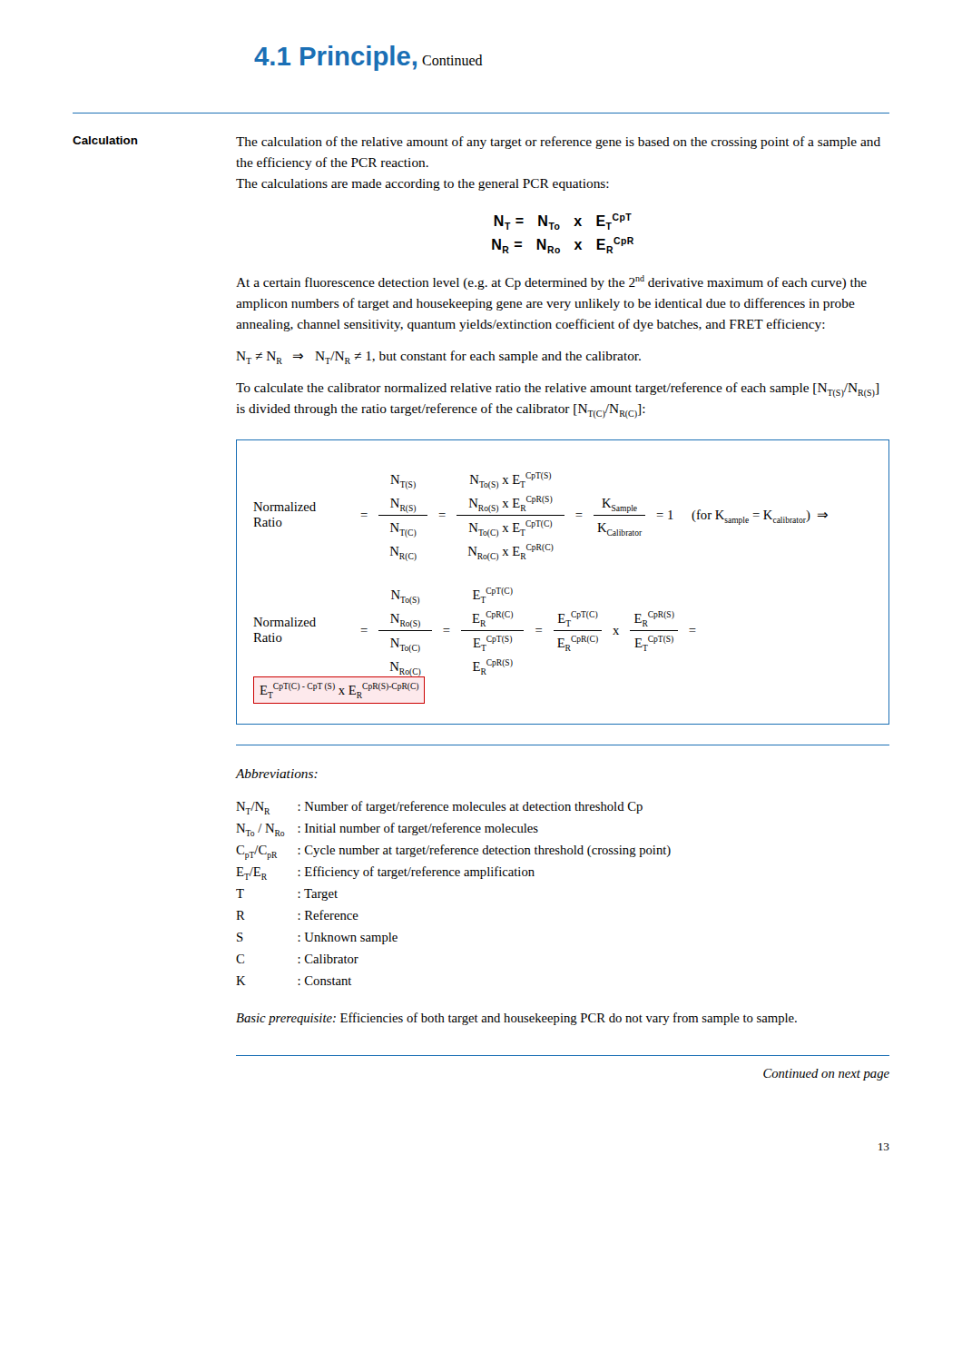4.1 Principle,
Continued
Calculation
The calculation of the relative amount of any target or reference gene is based on the crossing point of a sample and the efficiency of the PCR reaction.
The calculations are made according to the general PCR equations:
NT = NTo x ETCpT NR = NRo x ERCpR
At a certain fluorescence detection level (e.g. at Cp determined by the 2nd derivative maximum of each curve) the amplicon numbers of target and housekeeping gene are very unlikely to be identical due to differences in probe annealing, channel sensitivity, quantum yields/extinction coefficient of dye batches, and FRET efficiency:
NT ≠ NR ⇒ NT/NR ≠ 1, but constant for each sample and the calibrator.
To calculate the calibrator normalized relative ratio the relative amount target/reference of each sample [NT(S)/NR(S)] is divided through the ratio target/reference of the calibrator [NT(C)/NR(C)]:
Normalized
Ratio
= NT(S) NR(S) NT(C) NR(C) = NTo(S) x ETCpT(S) NRo(S) x ERCpR(S) NTo(C) x ETCpT(C) NRo(C) x ERCpR(C) = KSample KCalibrator = 1 (for Ksample = Kcalibrator) ⇒
Normalized
Ratio
= NTo(S) NRo(S) NTo(C) NRo(C) = ETCpT(C) ERCpR(C) ETCpT(S) ERCpR(S) = ETCpT(C) ERCpR(C) x ERCpR(S) ETCpT(S) = ETCpT(C) - CpT (S) x ERCpR(S)-CpR(C)
Abbreviations:
| N T /N R | : Number of target/reference molecules at detection threshold Cp |
| N To / N Ro | : Initial number of target/reference molecules |
| C pT /C pR | : Cycle number at target/reference detection threshold (crossing point) |
| E T /E R | : Efficiency of target/reference amplification |
| T | : Target |
| R | : Reference |
| S | : Unknown sample |
| C | : Calibrator |
| K | : Constant |
Basic prerequisite: Efficiencies of both target and housekeeping PCR do not vary from sample to sample.
Continued on next page
13